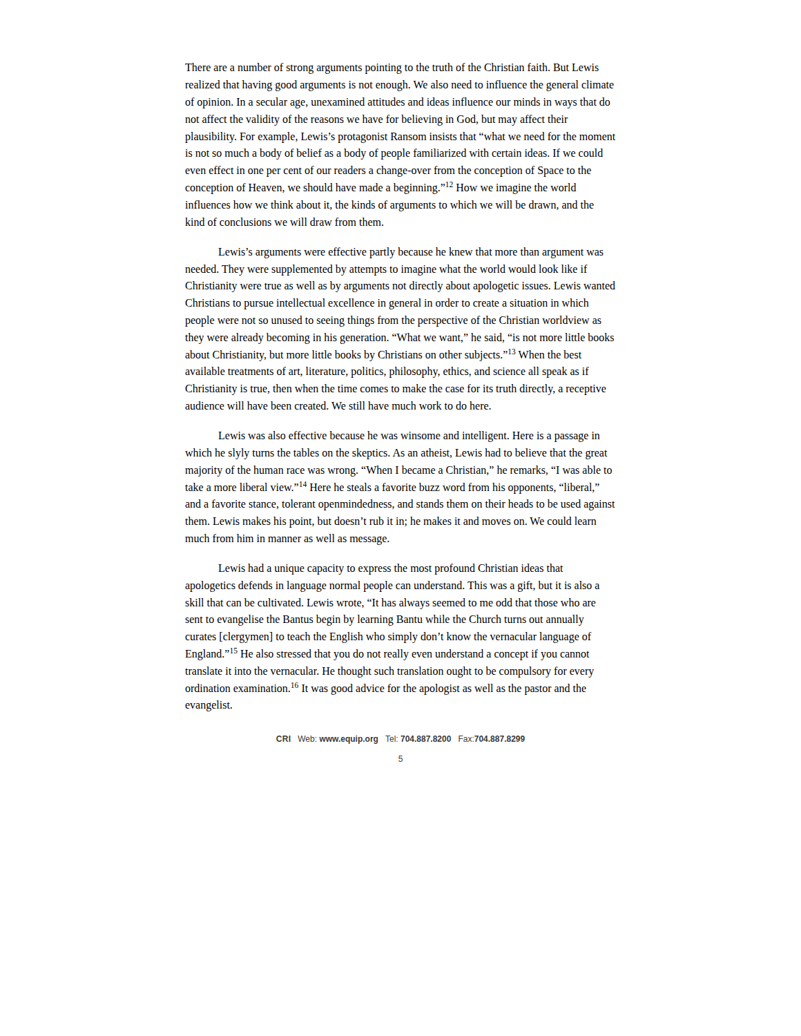There are a number of strong arguments pointing to the truth of the Christian faith. But Lewis realized that having good arguments is not enough. We also need to influence the general climate of opinion. In a secular age, unexamined attitudes and ideas influence our minds in ways that do not affect the validity of the reasons we have for believing in God, but may affect their plausibility. For example, Lewis’s protagonist Ransom insists that “what we need for the moment is not so much a body of belief as a body of people familiarized with certain ideas. If we could even effect in one per cent of our readers a change-over from the conception of Space to the conception of Heaven, we should have made a beginning.”12 How we imagine the world influences how we think about it, the kinds of arguments to which we will be drawn, and the kind of conclusions we will draw from them.
Lewis’s arguments were effective partly because he knew that more than argument was needed. They were supplemented by attempts to imagine what the world would look like if Christianity were true as well as by arguments not directly about apologetic issues. Lewis wanted Christians to pursue intellectual excellence in general in order to create a situation in which people were not so unused to seeing things from the perspective of the Christian worldview as they were already becoming in his generation. “What we want,” he said, “is not more little books about Christianity, but more little books by Christians on other subjects.”13 When the best available treatments of art, literature, politics, philosophy, ethics, and science all speak as if Christianity is true, then when the time comes to make the case for its truth directly, a receptive audience will have been created. We still have much work to do here.
Lewis was also effective because he was winsome and intelligent. Here is a passage in which he slyly turns the tables on the skeptics. As an atheist, Lewis had to believe that the great majority of the human race was wrong. “When I became a Christian,” he remarks, “I was able to take a more liberal view.”14 Here he steals a favorite buzz word from his opponents, “liberal,” and a favorite stance, tolerant openmindedness, and stands them on their heads to be used against them. Lewis makes his point, but doesn’t rub it in; he makes it and moves on. We could learn much from him in manner as well as message.
Lewis had a unique capacity to express the most profound Christian ideas that apologetics defends in language normal people can understand. This was a gift, but it is also a skill that can be cultivated. Lewis wrote, “It has always seemed to me odd that those who are sent to evangelise the Bantus begin by learning Bantu while the Church turns out annually curates [clergymen] to teach the English who simply don’t know the vernacular language of England.”15 He also stressed that you do not really even understand a concept if you cannot translate it into the vernacular. He thought such translation ought to be compulsory for every ordination examination.16 It was good advice for the apologist as well as the pastor and the evangelist.
CRI Web: www.equip.org Tel: 704.887.8200 Fax: 704.887.8299
5